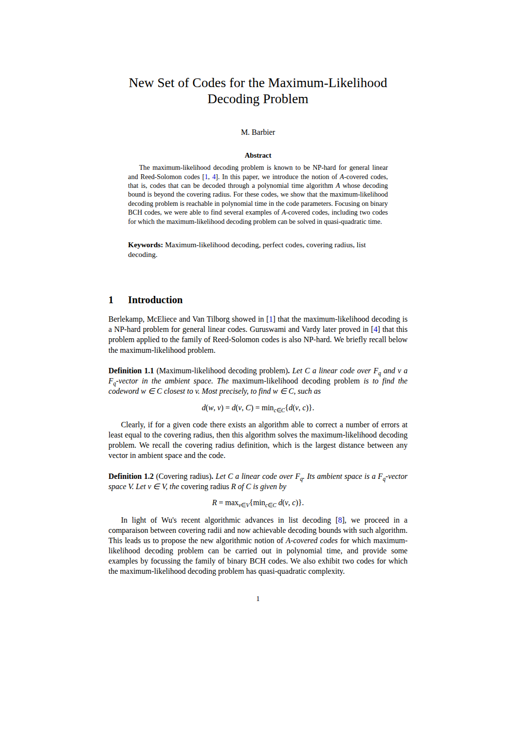New Set of Codes for the Maximum-Likelihood
Decoding Problem
M. Barbier
Abstract
The maximum-likelihood decoding problem is known to be NP-hard for general linear and Reed-Solomon codes [1, 4]. In this paper, we introduce the notion of A-covered codes, that is, codes that can be decoded through a polynomial time algorithm A whose decoding bound is beyond the covering radius. For these codes, we show that the maximum-likelihood decoding problem is reachable in polynomial time in the code parameters. Focusing on binary BCH codes, we were able to find several examples of A-covered codes, including two codes for which the maximum-likelihood decoding problem can be solved in quasi-quadratic time.
Keywords: Maximum-likelihood decoding, perfect codes, covering radius, list decoding.
1 Introduction
Berlekamp, McEliece and Van Tilborg showed in [1] that the maximum-likelihood decoding is a NP-hard problem for general linear codes. Guruswami and Vardy later proved in [4] that this problem applied to the family of Reed-Solomon codes is also NP-hard. We briefly recall below the maximum-likelihood problem.
Definition 1.1 (Maximum-likelihood decoding problem). Let C a linear code over Fq and v a Fq-vector in the ambient space. The maximum-likelihood decoding problem is to find the codeword w ∈ C closest to v. Most precisely, to find w ∈ C, such as
d(w, v) = d(v, C) = minc∈C{d(v, c)}.
Clearly, if for a given code there exists an algorithm able to correct a number of errors at least equal to the covering radius, then this algorithm solves the maximum-likelihood decoding problem. We recall the covering radius definition, which is the largest distance between any vector in ambient space and the code.
Definition 1.2 (Covering radius). Let C a linear code over Fq. Its ambient space is a Fq-vector space V. Let v ∈ V, the covering radius R of C is given by
R = maxv∈V{minc∈C d(v, c)}.
In light of Wu's recent algorithmic advances in list decoding [8], we proceed in a comparaison between covering radii and now achievable decoding bounds with such algorithm. This leads us to propose the new algorithmic notion of A-covered codes for which maximum-likelihood decoding problem can be carried out in polynomial time, and provide some examples by focussing the family of binary BCH codes. We also exhibit two codes for which the maximum-likelihood decoding problem has quasi-quadratic complexity.
1